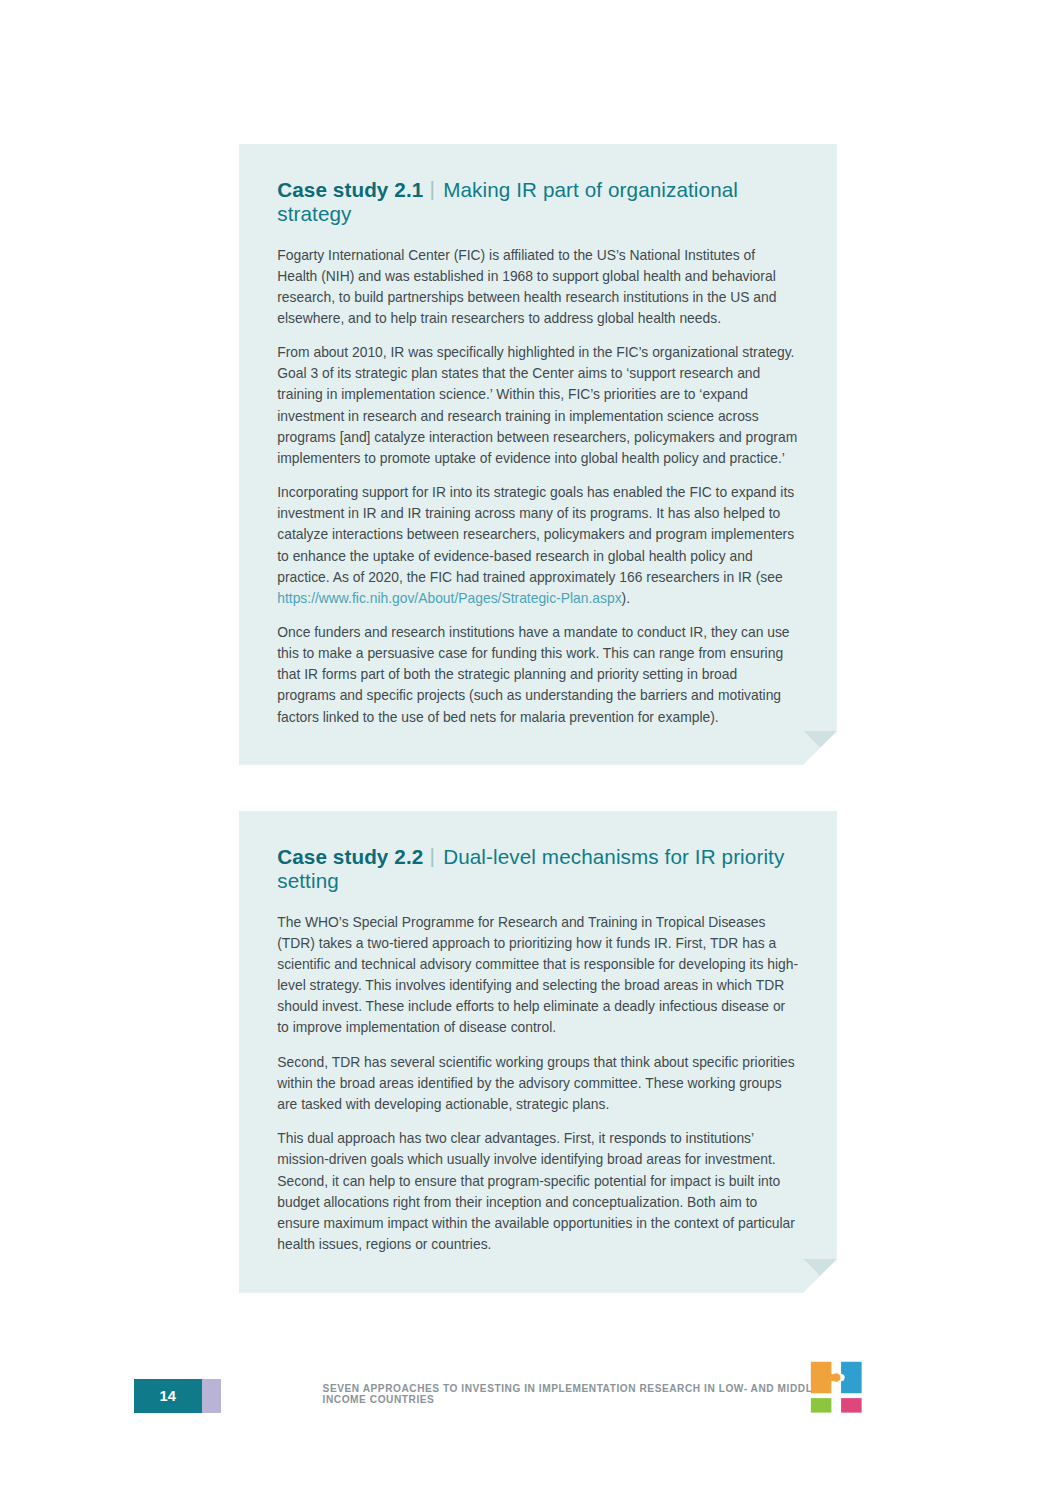Case study 2.1|Making IR part of organizational strategy
Fogarty International Center (FIC) is affiliated to the US’s National Institutes of Health (NIH) and was established in 1968 to support global health and behavioral research, to build partnerships between health research institutions in the US and elsewhere, and to help train researchers to address global health needs.
From about 2010, IR was specifically highlighted in the FIC’s organizational strategy. Goal 3 of its strategic plan states that the Center aims to ‘support research and training in implementation science.’ Within this, FIC’s priorities are to ‘expand investment in research and research training in implementation science across programs [and] catalyze interaction between researchers, policymakers and program implementers to promote uptake of evidence into global health policy and practice.’
Incorporating support for IR into its strategic goals has enabled the FIC to expand its investment in IR and IR training across many of its programs. It has also helped to catalyze interactions between researchers, policymakers and program implementers to enhance the uptake of evidence-based research in global health policy and practice. As of 2020, the FIC had trained approximately 166 researchers in IR (see https://www.fic.nih.gov/About/Pages/Strategic-Plan.aspx).
Once funders and research institutions have a mandate to conduct IR, they can use this to make a persuasive case for funding this work. This can range from ensuring that IR forms part of both the strategic planning and priority setting in broad programs and specific projects (such as understanding the barriers and motivating factors linked to the use of bed nets for malaria prevention for example).
Case study 2.2|Dual-level mechanisms for IR priority setting
The WHO’s Special Programme for Research and Training in Tropical Diseases (TDR) takes a two-tiered approach to prioritizing how it funds IR. First, TDR has a scientific and technical advisory committee that is responsible for developing its high-level strategy. This involves identifying and selecting the broad areas in which TDR should invest. These include efforts to help eliminate a deadly infectious disease or to improve implementation of disease control.
Second, TDR has several scientific working groups that think about specific priorities within the broad areas identified by the advisory committee. These working groups are tasked with developing actionable, strategic plans.
This dual approach has two clear advantages. First, it responds to institutions’ mission-driven goals which usually involve identifying broad areas for investment. Second, it can help to ensure that program-specific potential for impact is built into budget allocations right from their inception and conceptualization. Both aim to ensure maximum impact within the available opportunities in the context of particular health issues, regions or countries.
14
Seven approaches to investing in implementation research in low- and middle-income countries